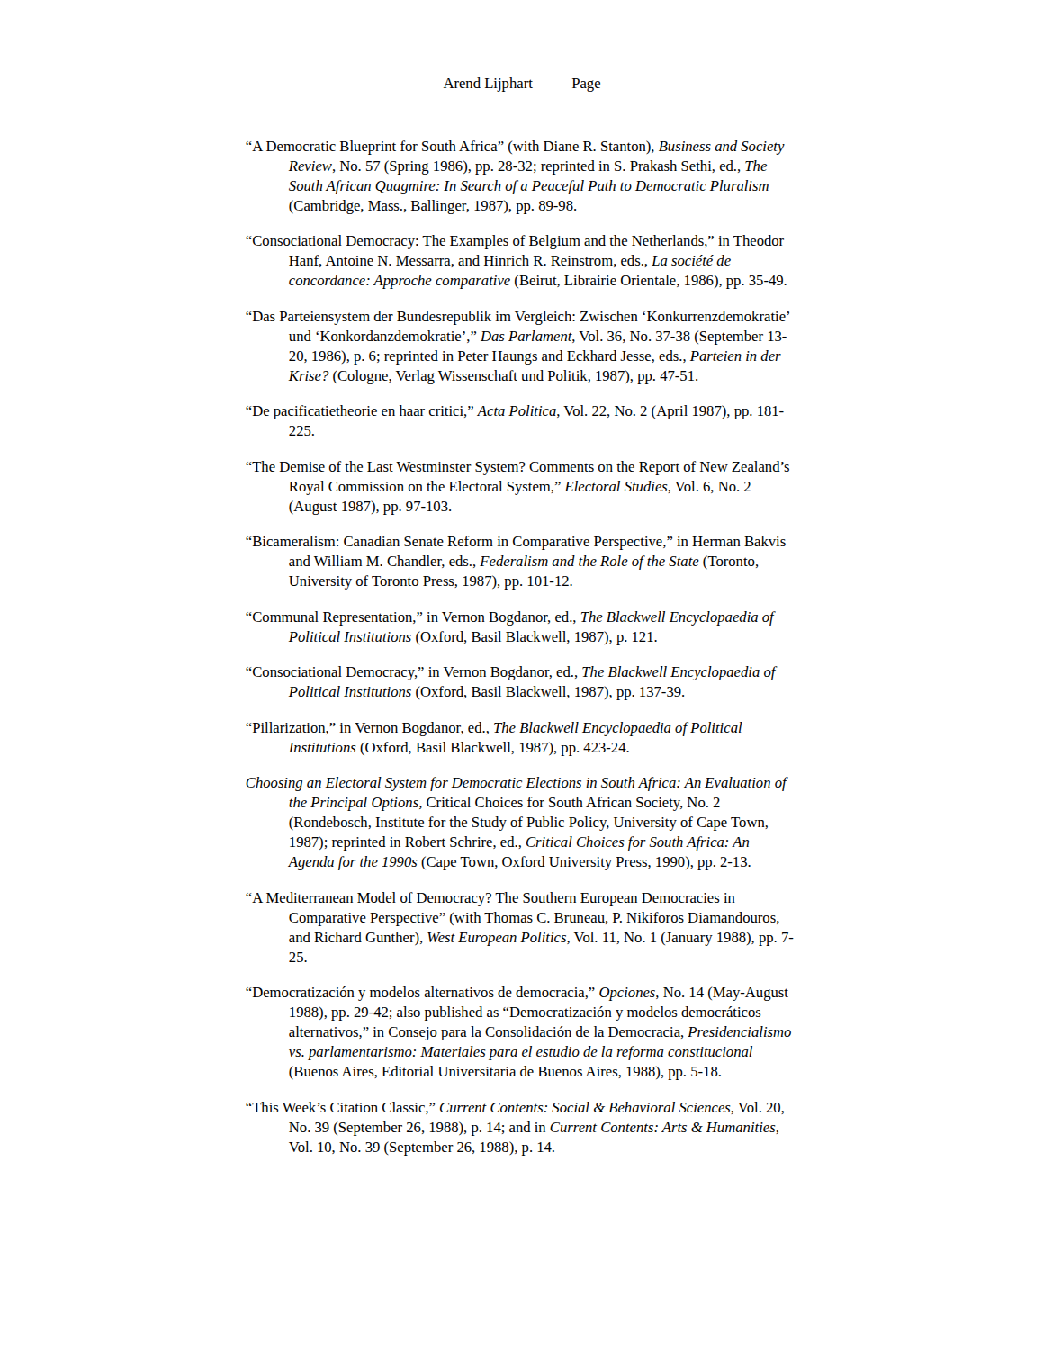Arend Lijphart Page
“A Democratic Blueprint for South Africa” (with Diane R. Stanton), Business and Society Review, No. 57 (Spring 1986), pp. 28-32; reprinted in S. Prakash Sethi, ed., The South African Quagmire: In Search of a Peaceful Path to Democratic Pluralism (Cambridge, Mass., Ballinger, 1987), pp. 89-98.
“Consociational Democracy: The Examples of Belgium and the Netherlands,” in Theodor Hanf, Antoine N. Messarra, and Hinrich R. Reinstrom, eds., La société de concordance: Approche comparative (Beirut, Librairie Orientale, 1986), pp. 35-49.
“Das Parteiensystem der Bundesrepublik im Vergleich: Zwischen ‘Konkurrenzdemokratie’ und ‘Konkordanzdemokratie’,” Das Parlament, Vol. 36, No. 37-38 (September 13-20, 1986), p. 6; reprinted in Peter Haungs and Eckhard Jesse, eds., Parteien in der Krise? (Cologne, Verlag Wissenschaft und Politik, 1987), pp. 47-51.
“De pacificatietheorie en haar critici,” Acta Politica, Vol. 22, No. 2 (April 1987), pp. 181-225.
“The Demise of the Last Westminster System? Comments on the Report of New Zealand’s Royal Commission on the Electoral System,” Electoral Studies, Vol. 6, No. 2 (August 1987), pp. 97-103.
“Bicameralism: Canadian Senate Reform in Comparative Perspective,” in Herman Bakvis and William M. Chandler, eds., Federalism and the Role of the State (Toronto, University of Toronto Press, 1987), pp. 101-12.
“Communal Representation,” in Vernon Bogdanor, ed., The Blackwell Encyclopaedia of Political Institutions (Oxford, Basil Blackwell, 1987), p. 121.
“Consociational Democracy,” in Vernon Bogdanor, ed., The Blackwell Encyclopaedia of Political Institutions (Oxford, Basil Blackwell, 1987), pp. 137-39.
“Pillarization,” in Vernon Bogdanor, ed., The Blackwell Encyclopaedia of Political Institutions (Oxford, Basil Blackwell, 1987), pp. 423-24.
Choosing an Electoral System for Democratic Elections in South Africa: An Evaluation of the Principal Options, Critical Choices for South African Society, No. 2 (Rondebosch, Institute for the Study of Public Policy, University of Cape Town, 1987); reprinted in Robert Schrire, ed., Critical Choices for South Africa: An Agenda for the 1990s (Cape Town, Oxford University Press, 1990), pp. 2-13.
“A Mediterranean Model of Democracy? The Southern European Democracies in Comparative Perspective” (with Thomas C. Bruneau, P. Nikiforos Diamandouros, and Richard Gunther), West European Politics, Vol. 11, No. 1 (January 1988), pp. 7-25.
“Democratización y modelos alternativos de democracia,” Opciones, No. 14 (May-August 1988), pp. 29-42; also published as “Democratización y modelos democráticos alternativos,” in Consejo para la Consolidación de la Democracia, Presidencialismo vs. parlamentarismo: Materiales para el estudio de la reforma constitucional (Buenos Aires, Editorial Universitaria de Buenos Aires, 1988), pp. 5-18.
“This Week’s Citation Classic,” Current Contents: Social & Behavioral Sciences, Vol. 20, No. 39 (September 26, 1988), p. 14; and in Current Contents: Arts & Humanities, Vol. 10, No. 39 (September 26, 1988), p. 14.